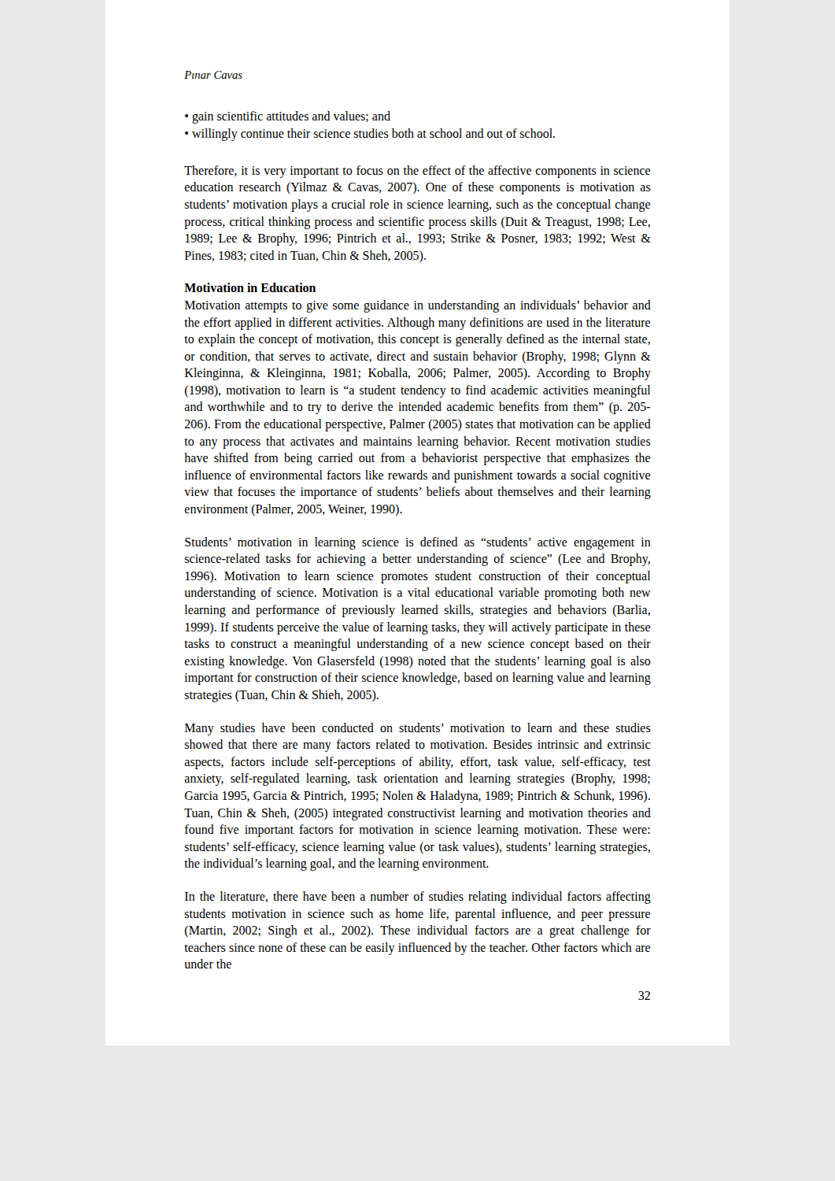Pınar Cavas
gain scientific attitudes and values; and
willingly continue their science studies both at school and out of school.
Therefore, it is very important to focus on the effect of the affective components in science education research (Yilmaz & Cavas, 2007). One of these components is motivation as students’ motivation plays a crucial role in science learning, such as the conceptual change process, critical thinking process and scientific process skills (Duit & Treagust, 1998; Lee, 1989; Lee & Brophy, 1996; Pintrich et al., 1993; Strike & Posner, 1983; 1992; West & Pines, 1983; cited in Tuan, Chin & Sheh, 2005).
Motivation in Education
Motivation attempts to give some guidance in understanding an individuals’ behavior and the effort applied in different activities. Although many definitions are used in the literature to explain the concept of motivation, this concept is generally defined as the internal state, or condition, that serves to activate, direct and sustain behavior (Brophy, 1998; Glynn & Kleinginna, & Kleinginna, 1981; Koballa, 2006; Palmer, 2005). According to Brophy (1998), motivation to learn is “a student tendency to find academic activities meaningful and worthwhile and to try to derive the intended academic benefits from them” (p. 205-206). From the educational perspective, Palmer (2005) states that motivation can be applied to any process that activates and maintains learning behavior. Recent motivation studies have shifted from being carried out from a behaviorist perspective that emphasizes the influence of environmental factors like rewards and punishment towards a social cognitive view that focuses the importance of students’ beliefs about themselves and their learning environment (Palmer, 2005, Weiner, 1990).
Students’ motivation in learning science is defined as “students’ active engagement in science-related tasks for achieving a better understanding of science” (Lee and Brophy, 1996). Motivation to learn science promotes student construction of their conceptual understanding of science. Motivation is a vital educational variable promoting both new learning and performance of previously learned skills, strategies and behaviors (Barlia, 1999). If students perceive the value of learning tasks, they will actively participate in these tasks to construct a meaningful understanding of a new science concept based on their existing knowledge. Von Glasersfeld (1998) noted that the students’ learning goal is also important for construction of their science knowledge, based on learning value and learning strategies (Tuan, Chin & Shieh, 2005).
Many studies have been conducted on students’ motivation to learn and these studies showed that there are many factors related to motivation. Besides intrinsic and extrinsic aspects, factors include self-perceptions of ability, effort, task value, self-efficacy, test anxiety, self-regulated learning, task orientation and learning strategies (Brophy, 1998; Garcia 1995, Garcia & Pintrich, 1995; Nolen & Haladyna, 1989; Pintrich & Schunk, 1996). Tuan, Chin & Sheh, (2005) integrated constructivist learning and motivation theories and found five important factors for motivation in science learning motivation. These were: students’ self-efficacy, science learning value (or task values), students’ learning strategies, the individual’s learning goal, and the learning environment.
In the literature, there have been a number of studies relating individual factors affecting students motivation in science such as home life, parental influence, and peer pressure (Martin, 2002; Singh et al., 2002). These individual factors are a great challenge for teachers since none of these can be easily influenced by the teacher. Other factors which are under the
32